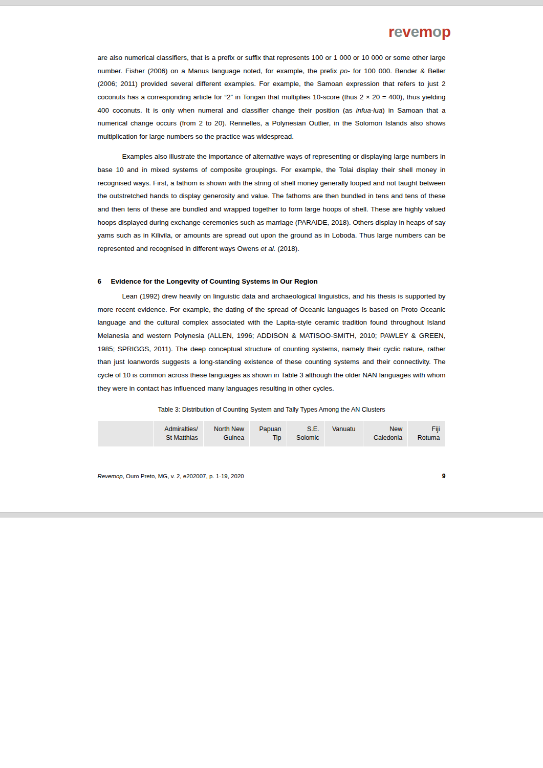revemop
are also numerical classifiers, that is a prefix or suffix that represents 100 or 1 000 or 10 000 or some other large number. Fisher (2006) on a Manus language noted, for example, the prefix po- for 100 000. Bender & Beller (2006; 2011) provided several different examples. For example, the Samoan expression that refers to just 2 coconuts has a corresponding article for “2” in Tongan that multiplies 10-score (thus 2 × 20 = 400), thus yielding 400 coconuts. It is only when numeral and classifier change their position (as infua-lua) in Samoan that a numerical change occurs (from 2 to 20). Rennelles, a Polynesian Outlier, in the Solomon Islands also shows multiplication for large numbers so the practice was widespread.
Examples also illustrate the importance of alternative ways of representing or displaying large numbers in base 10 and in mixed systems of composite groupings. For example, the Tolai display their shell money in recognised ways. First, a fathom is shown with the string of shell money generally looped and not taught between the outstretched hands to display generosity and value. The fathoms are then bundled in tens and tens of these and then tens of these are bundled and wrapped together to form large hoops of shell. These are highly valued hoops displayed during exchange ceremonies such as marriage (PARAIDE, 2018). Others display in heaps of say yams such as in Kilivila, or amounts are spread out upon the ground as in Loboda. Thus large numbers can be represented and recognised in different ways Owens et al. (2018).
6 Evidence for the Longevity of Counting Systems in Our Region
Lean (1992) drew heavily on linguistic data and archaeological linguistics, and his thesis is supported by more recent evidence. For example, the dating of the spread of Oceanic languages is based on Proto Oceanic language and the cultural complex associated with the Lapita-style ceramic tradition found throughout Island Melanesia and western Polynesia (ALLEN, 1996; ADDISON & MATISOO-SMITH, 2010; PAWLEY & GREEN, 1985; SPRIGGS, 2011). The deep conceptual structure of counting systems, namely their cyclic nature, rather than just loanwords suggests a long-standing existence of these counting systems and their connectivity. The cycle of 10 is common across these languages as shown in Table 3 although the older NAN languages with whom they were in contact has influenced many languages resulting in other cycles.
Table 3: Distribution of Counting System and Tally Types Among the AN Clusters
| | Admiralties/ St Matthias | North New Guinea | Papuan Tip | S.E. Solomic | Vanuatu | New Caledonia | Fiji Rotuma |
Revemop, Ouro Preto, MG, v. 2, e202007, p. 1-19, 2020
9